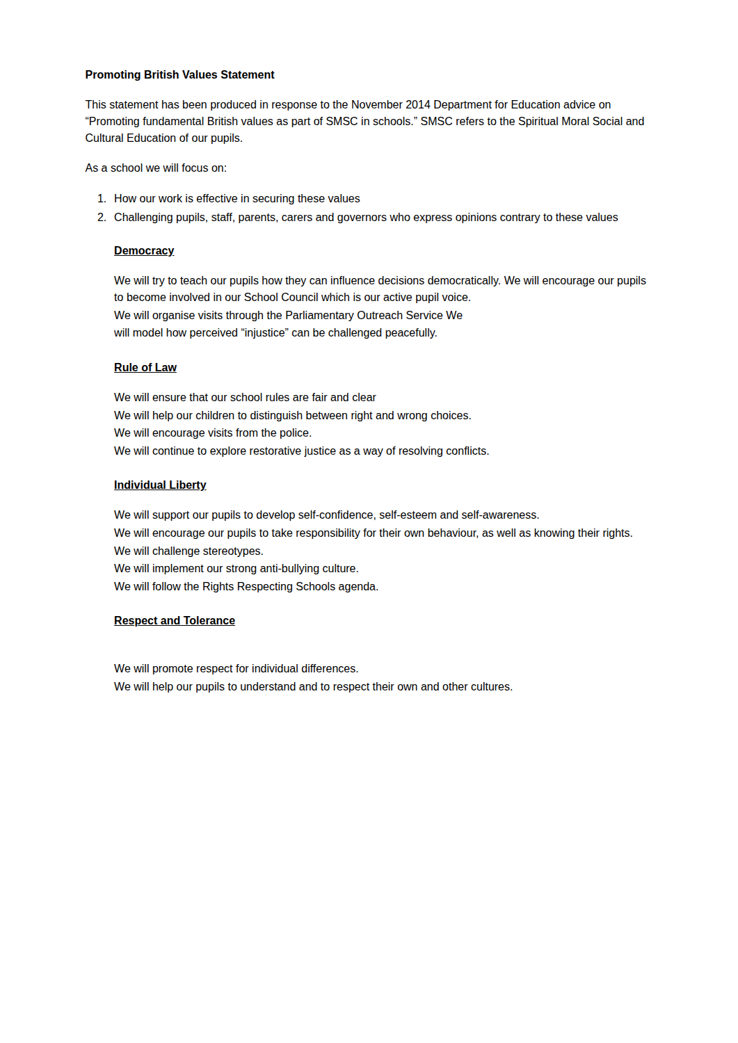Promoting British Values Statement
This statement has been produced in response to the November 2014 Department for Education advice on “Promoting fundamental British values as part of SMSC in schools.” SMSC refers to the Spiritual Moral Social and Cultural Education of our pupils.
As a school we will focus on:
How our work is effective in securing these values
Challenging pupils, staff, parents, carers and governors who express opinions contrary to these values
Democracy
We will try to teach our pupils how they can influence decisions democratically. We will encourage our pupils to become involved in our School Council which is our active pupil voice.
We will organise visits through the Parliamentary Outreach Service We
will model how perceived “injustice” can be challenged peacefully.
Rule of Law
We will ensure that our school rules are fair and clear
We will help our children to distinguish between right and wrong choices.
We will encourage visits from the police.
We will continue to explore restorative justice as a way of resolving conflicts.
Individual Liberty
We will support our pupils to develop self-confidence, self-esteem and self-awareness.
We will encourage our pupils to take responsibility for their own behaviour, as well as knowing their rights.
We will challenge stereotypes.
We will implement our strong anti-bullying culture.
We will follow the Rights Respecting Schools agenda.
Respect and Tolerance
We will promote respect for individual differences.
We will help our pupils to understand and to respect their own and other cultures.